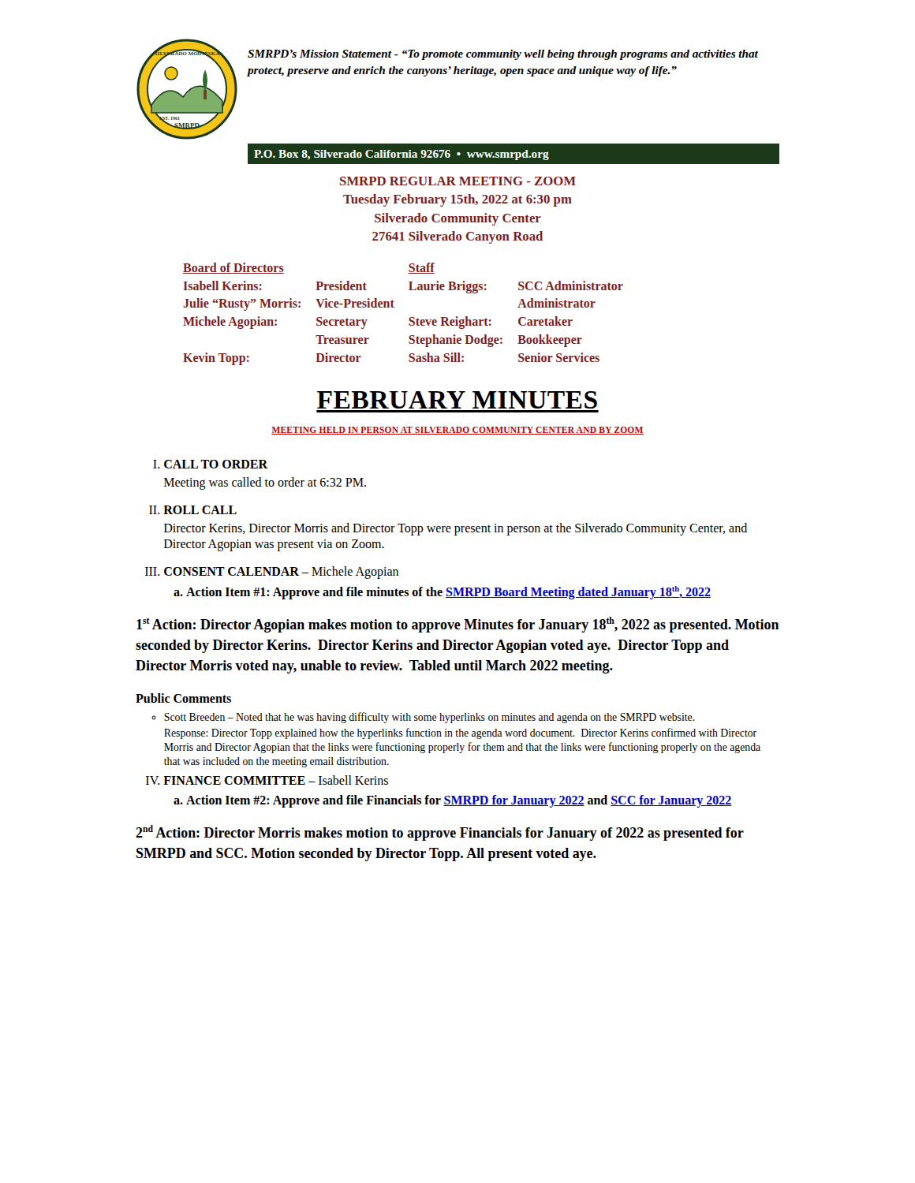SILVERADO MODJESKA SMRPD EST. 1961
SMRPD’s Mission Statement - “To promote community well being through programs and activities that protect, preserve and enrich the canyons’ heritage, open space and unique way of life.”
P.O. Box 8, Silverado California 92676 • www.smrpd.org
SMRPD REGULAR MEETING - ZOOM
Tuesday February 15th, 2022 at 6:30 pm
Silverado Community Center
27641 Silverado Canyon Road
| Board of Directors | Staff |
| --- | --- |
| Isabell Kerins: | President | Laurie Briggs: | SCC Administrator |
| Julie “Rusty” Morris: | Vice-President | | Administrator |
| Michele Agopian: | Secretary | Steve Reighart: | Caretaker |
| | Treasurer | Stephanie Dodge: | Bookkeeper |
| Kevin Topp: | Director | Sasha Sill: | Senior Services |
FEBRUARY MINUTES
MEETING HELD IN PERSON AT SILVERADO COMMUNITY CENTER AND BY ZOOM
CALL TO ORDER
Meeting was called to order at 6:32 PM.
ROLL CALL
Director Kerins, Director Morris and Director Topp were present in person at the Silverado Community Center, and Director Agopian was present via on Zoom.
CONSENT CALENDAR – Michele Agopian
Action Item #1: Approve and file minutes of the SMRPD Board Meeting dated January 18th, 2022
1st Action: Director Agopian makes motion to approve Minutes for January 18th, 2022 as presented. Motion seconded by Director Kerins. Director Kerins and Director Agopian voted aye. Director Topp and Director Morris voted nay, unable to review. Tabled until March 2022 meeting.
Public Comments
Scott Breeden – Noted that he was having difficulty with some hyperlinks on minutes and agenda on the SMRPD website. Response: Director Topp explained how the hyperlinks function in the agenda word document. Director Kerins confirmed with Director Morris and Director Agopian that the links were functioning properly for them and that the links were functioning properly on the agenda that was included on the meeting email distribution.
FINANCE COMMITTEE – Isabell Kerins
Action Item #2: Approve and file Financials for SMRPD for January 2022 and SCC for January 2022
2nd Action: Director Morris makes motion to approve Financials for January of 2022 as presented for SMRPD and SCC. Motion seconded by Director Topp. All present voted aye.